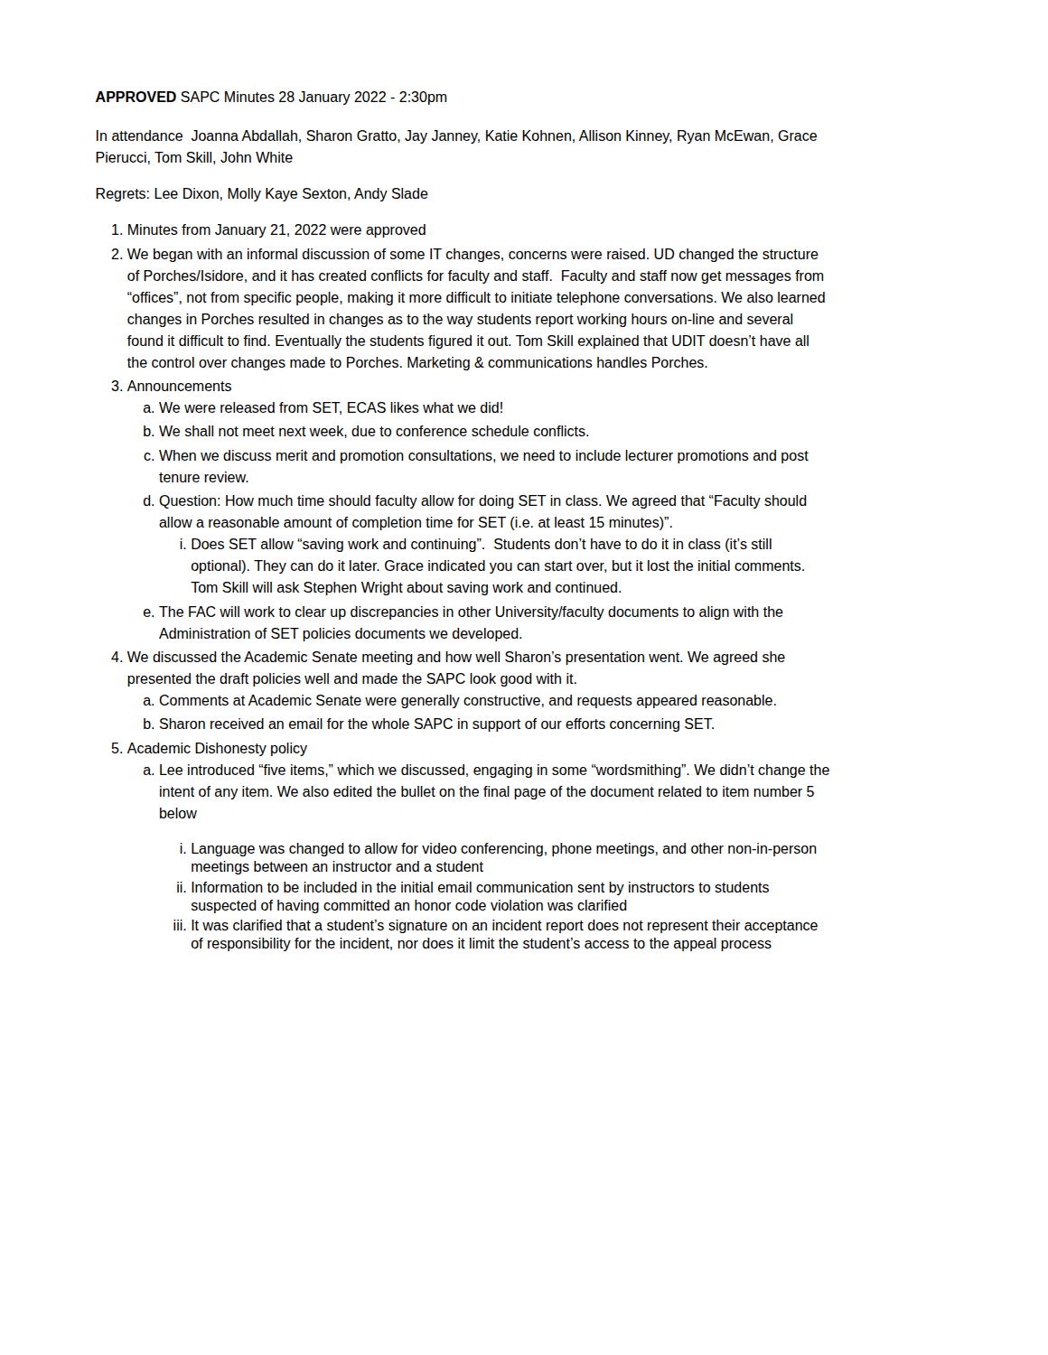APPROVED SAPC Minutes 28 January 2022 - 2:30pm
In attendance Joanna Abdallah, Sharon Gratto, Jay Janney, Katie Kohnen, Allison Kinney, Ryan McEwan, Grace Pierucci, Tom Skill, John White
Regrets: Lee Dixon, Molly Kaye Sexton, Andy Slade
Minutes from January 21, 2022 were approved
We began with an informal discussion of some IT changes, concerns were raised. UD changed the structure of Porches/Isidore, and it has created conflicts for faculty and staff. Faculty and staff now get messages from “offices”, not from specific people, making it more difficult to initiate telephone conversations. We also learned changes in Porches resulted in changes as to the way students report working hours on-line and several found it difficult to find. Eventually the students figured it out. Tom Skill explained that UDIT doesn’t have all the control over changes made to Porches. Marketing & communications handles Porches.
Announcements
We were released from SET, ECAS likes what we did!
We shall not meet next week, due to conference schedule conflicts.
When we discuss merit and promotion consultations, we need to include lecturer promotions and post tenure review.
Question: How much time should faculty allow for doing SET in class. We agreed that “Faculty should allow a reasonable amount of completion time for SET (i.e. at least 15 minutes)”.
Does SET allow “saving work and continuing”. Students don’t have to do it in class (it’s still optional). They can do it later. Grace indicated you can start over, but it lost the initial comments. Tom Skill will ask Stephen Wright about saving work and continued.
The FAC will work to clear up discrepancies in other University/faculty documents to align with the Administration of SET policies documents we developed.
We discussed the Academic Senate meeting and how well Sharon’s presentation went. We agreed she presented the draft policies well and made the SAPC look good with it.
Comments at Academic Senate were generally constructive, and requests appeared reasonable.
Sharon received an email for the whole SAPC in support of our efforts concerning SET.
Academic Dishonesty policy
Lee introduced “five items,” which we discussed, engaging in some “wordsmithing”. We didn’t change the intent of any item. We also edited the bullet on the final page of the document related to item number 5 below
Language was changed to allow for video conferencing, phone meetings, and other non-in-person meetings between an instructor and a student
Information to be included in the initial email communication sent by instructors to students suspected of having committed an honor code violation was clarified
It was clarified that a student’s signature on an incident report does not represent their acceptance of responsibility for the incident, nor does it limit the student’s access to the appeal process